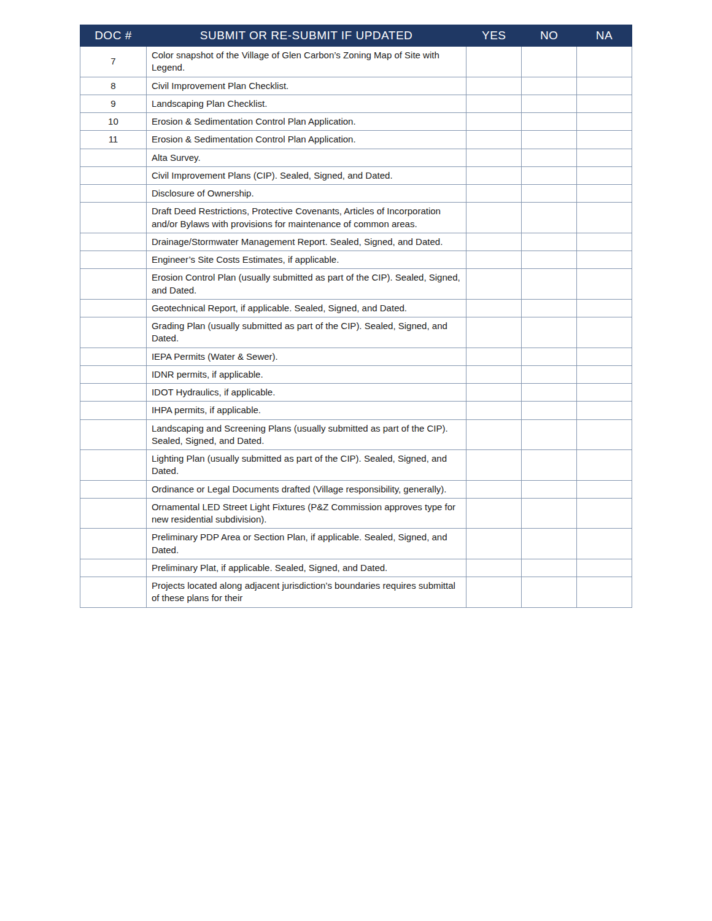| DOC # | SUBMIT OR RE-SUBMIT IF UPDATED | YES | NO | NA |
| --- | --- | --- | --- | --- |
| 7 | Color snapshot of the Village of Glen Carbon’s Zoning Map of Site with Legend. | | | |
| 8 | Civil Improvement Plan Checklist. | | | |
| 9 | Landscaping Plan Checklist. | | | |
| 10 | Erosion & Sedimentation Control Plan Application. | | | |
| 11 | Erosion & Sedimentation Control Plan Application. | | | |
| | Alta Survey. | | | |
| | Civil Improvement Plans (CIP). Sealed, Signed, and Dated. | | | |
| | Disclosure of Ownership. | | | |
| | Draft Deed Restrictions, Protective Covenants, Articles of Incorporation and/or Bylaws with provisions for maintenance of common areas. | | | |
| | Drainage/Stormwater Management Report. Sealed, Signed, and Dated. | | | |
| | Engineer’s Site Costs Estimates, if applicable. | | | |
| | Erosion Control Plan (usually submitted as part of the CIP). Sealed, Signed, and Dated. | | | |
| | Geotechnical Report, if applicable. Sealed, Signed, and Dated. | | | |
| | Grading Plan (usually submitted as part of the CIP). Sealed, Signed, and Dated. | | | |
| | IEPA Permits (Water & Sewer). | | | |
| | IDNR permits, if applicable. | | | |
| | IDOT Hydraulics, if applicable. | | | |
| | IHPA permits, if applicable. | | | |
| | Landscaping and Screening Plans (usually submitted as part of the CIP). Sealed, Signed, and Dated. | | | |
| | Lighting Plan (usually submitted as part of the CIP). Sealed, Signed, and Dated. | | | |
| | Ordinance or Legal Documents drafted (Village responsibility, generally). | | | |
| | Ornamental LED Street Light Fixtures (P&Z Commission approves type for new residential subdivision). | | | |
| | Preliminary PDP Area or Section Plan, if applicable. Sealed, Signed, and Dated. | | | |
| | Preliminary Plat, if applicable. Sealed, Signed, and Dated. | | | |
| | Projects located along adjacent jurisdiction’s boundaries requires submittal of these plans for their | | | |